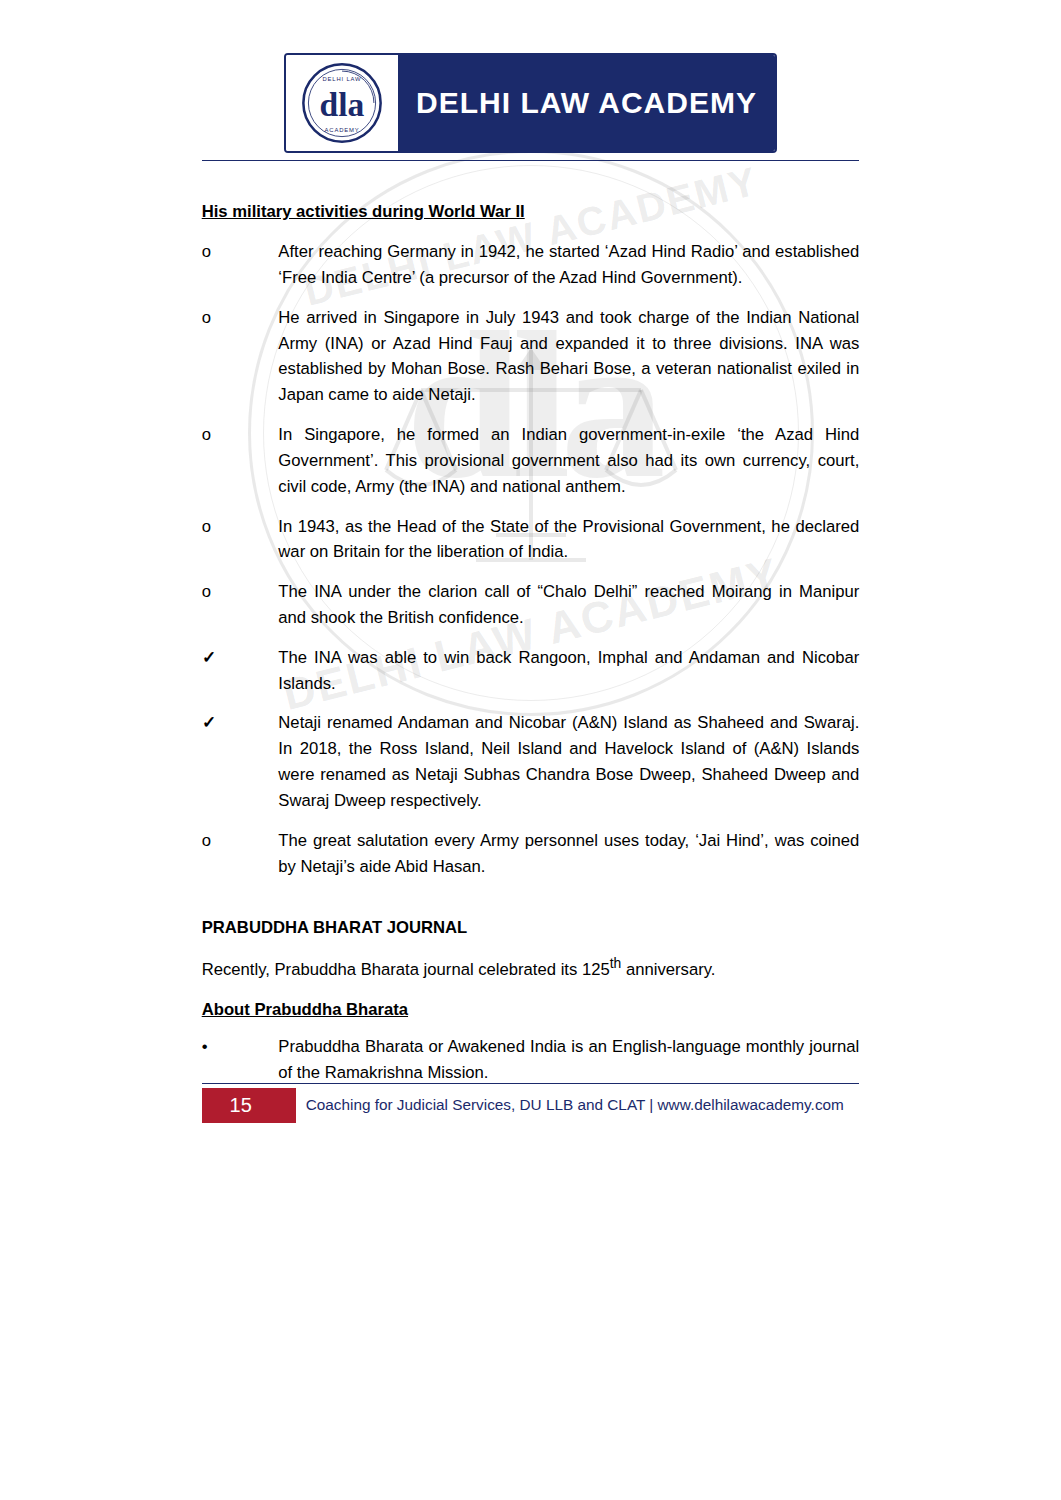DELHI LAW ACADEMY
dla
DELHI LAW ACADEMY
dla DELHI LAW ACADEMY
DELHI LAW ACADEMY
His military activities during World War II
o After reaching Germany in 1942, he started ‘Azad Hind Radio’ and established ‘Free India Centre’ (a precursor of the Azad Hind Government).
o He arrived in Singapore in July 1943 and took charge of the Indian National Army (INA) or Azad Hind Fauj and expanded it to three divisions. INA was established by Mohan Bose. Rash Behari Bose, a veteran nationalist exiled in Japan came to aide Netaji.
o In Singapore, he formed an Indian government-in-exile ‘the Azad Hind Government’. This provisional government also had its own currency, court, civil code, Army (the INA) and national anthem.
o In 1943, as the Head of the State of the Provisional Government, he declared war on Britain for the liberation of India.
o The INA under the clarion call of “Chalo Delhi” reached Moirang in Manipur and shook the British confidence.
✓ The INA was able to win back Rangoon, Imphal and Andaman and Nicobar Islands.
✓ Netaji renamed Andaman and Nicobar (A&N) Island as Shaheed and Swaraj. In 2018, the Ross Island, Neil Island and Havelock Island of (A&N) Islands were renamed as Netaji Subhas Chandra Bose Dweep, Shaheed Dweep and Swaraj Dweep respectively.
o The great salutation every Army personnel uses today, ‘Jai Hind’, was coined by Netaji’s aide Abid Hasan.
PRABUDDHA BHARAT JOURNAL
Recently, Prabuddha Bharata journal celebrated its 125th anniversary.
About Prabuddha Bharata
• Prabuddha Bharata or Awakened India is an English-language monthly journal of the Ramakrishna Mission.
15
Coaching for Judicial Services, DU LLB and CLAT | www.delhilawacademy.com